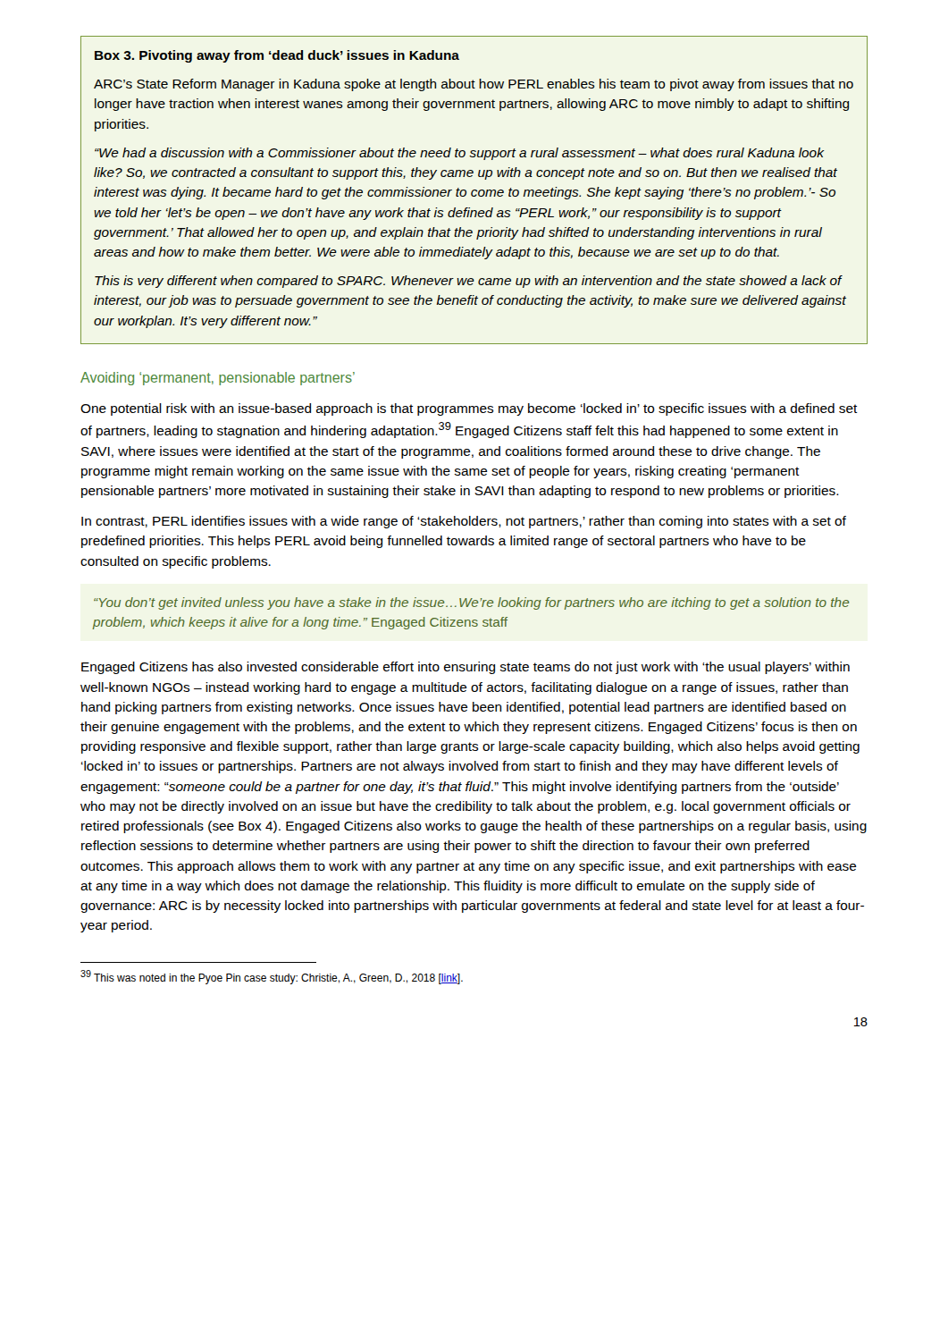Box 3. Pivoting away from ‘dead duck’ issues in Kaduna
ARC’s State Reform Manager in Kaduna spoke at length about how PERL enables his team to pivot away from issues that no longer have traction when interest wanes among their government partners, allowing ARC to move nimbly to adapt to shifting priorities.
“We had a discussion with a Commissioner about the need to support a rural assessment – what does rural Kaduna look like? So, we contracted a consultant to support this, they came up with a concept note and so on. But then we realised that interest was dying. It became hard to get the commissioner to come to meetings. She kept saying ‘there’s no problem.’- So we told her ‘let’s be open – we don’t have any work that is defined as “PERL work,” our responsibility is to support government.’ That allowed her to open up, and explain that the priority had shifted to understanding interventions in rural areas and how to make them better. We were able to immediately adapt to this, because we are set up to do that.
This is very different when compared to SPARC. Whenever we came up with an intervention and the state showed a lack of interest, our job was to persuade government to see the benefit of conducting the activity, to make sure we delivered against our workplan. It’s very different now.”
Avoiding ‘permanent, pensionable partners’
One potential risk with an issue-based approach is that programmes may become ‘locked in’ to specific issues with a defined set of partners, leading to stagnation and hindering adaptation.39 Engaged Citizens staff felt this had happened to some extent in SAVI, where issues were identified at the start of the programme, and coalitions formed around these to drive change. The programme might remain working on the same issue with the same set of people for years, risking creating ‘permanent pensionable partners’ more motivated in sustaining their stake in SAVI than adapting to respond to new problems or priorities.
In contrast, PERL identifies issues with a wide range of ‘stakeholders, not partners,’ rather than coming into states with a set of predefined priorities. This helps PERL avoid being funnelled towards a limited range of sectoral partners who have to be consulted on specific problems.
“You don’t get invited unless you have a stake in the issue…We’re looking for partners who are itching to get a solution to the problem, which keeps it alive for a long time.” Engaged Citizens staff
Engaged Citizens has also invested considerable effort into ensuring state teams do not just work with ‘the usual players’ within well-known NGOs – instead working hard to engage a multitude of actors, facilitating dialogue on a range of issues, rather than hand picking partners from existing networks. Once issues have been identified, potential lead partners are identified based on their genuine engagement with the problems, and the extent to which they represent citizens. Engaged Citizens’ focus is then on providing responsive and flexible support, rather than large grants or large-scale capacity building, which also helps avoid getting ‘locked in’ to issues or partnerships. Partners are not always involved from start to finish and they may have different levels of engagement: “someone could be a partner for one day, it’s that fluid.” This might involve identifying partners from the ‘outside’ who may not be directly involved on an issue but have the credibility to talk about the problem, e.g. local government officials or retired professionals (see Box 4). Engaged Citizens also works to gauge the health of these partnerships on a regular basis, using reflection sessions to determine whether partners are using their power to shift the direction to favour their own preferred outcomes. This approach allows them to work with any partner at any time on any specific issue, and exit partnerships with ease at any time in a way which does not damage the relationship. This fluidity is more difficult to emulate on the supply side of governance: ARC is by necessity locked into partnerships with particular governments at federal and state level for at least a four-year period.
39 This was noted in the Pyoe Pin case study: Christie, A., Green, D., 2018 [link].
18